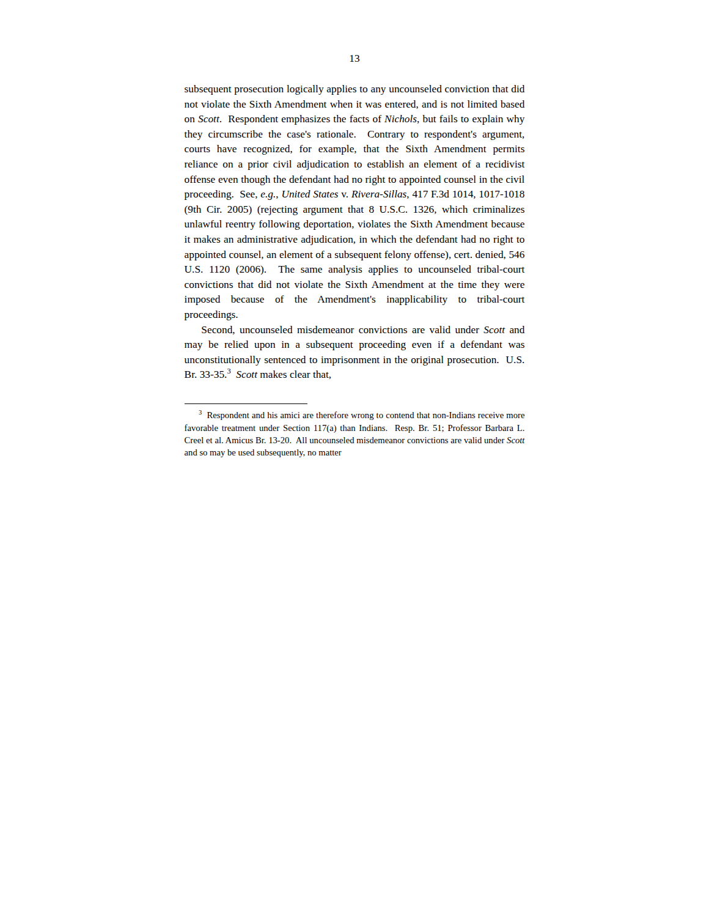13
subsequent prosecution logically applies to any uncounseled conviction that did not violate the Sixth Amendment when it was entered, and is not limited based on Scott. Respondent emphasizes the facts of Nichols, but fails to explain why they circumscribe the case's rationale. Contrary to respondent's argument, courts have recognized, for example, that the Sixth Amendment permits reliance on a prior civil adjudication to establish an element of a recidivist offense even though the defendant had no right to appointed counsel in the civil proceeding. See, e.g., United States v. Rivera-Sillas, 417 F.3d 1014, 1017-1018 (9th Cir. 2005) (rejecting argument that 8 U.S.C. 1326, which criminalizes unlawful reentry following deportation, violates the Sixth Amendment because it makes an administrative adjudication, in which the defendant had no right to appointed counsel, an element of a subsequent felony offense), cert. denied, 546 U.S. 1120 (2006). The same analysis applies to uncounseled tribal-court convictions that did not violate the Sixth Amendment at the time they were imposed because of the Amendment's inapplicability to tribal-court proceedings.
Second, uncounseled misdemeanor convictions are valid under Scott and may be relied upon in a subsequent proceeding even if a defendant was unconstitutionally sentenced to imprisonment in the original prosecution. U.S. Br. 33-35.3 Scott makes clear that,
3 Respondent and his amici are therefore wrong to contend that non-Indians receive more favorable treatment under Section 117(a) than Indians. Resp. Br. 51; Professor Barbara L. Creel et al. Amicus Br. 13-20. All uncounseled misdemeanor convictions are valid under Scott and so may be used subsequently, no matter